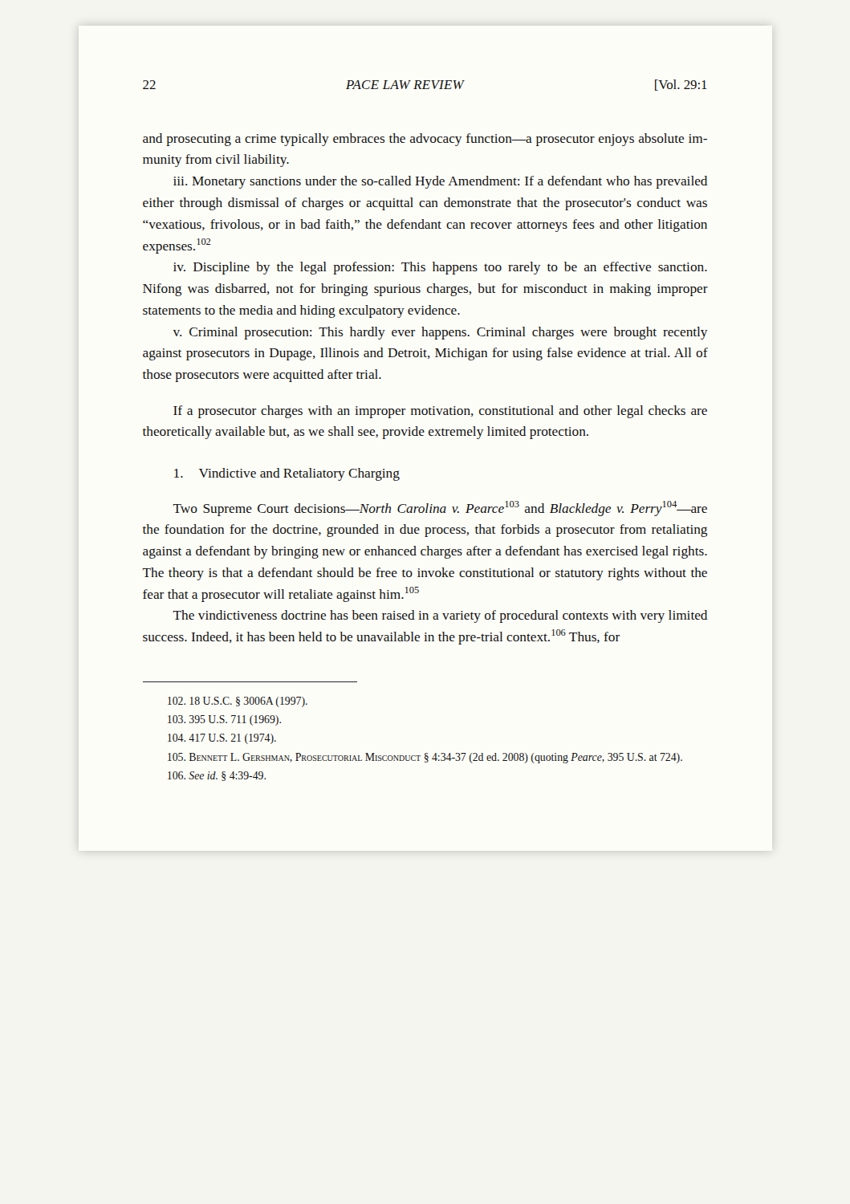22 PACE LAW REVIEW [Vol. 29:1
and prosecuting a crime typically embraces the advocacy function—a prosecutor enjoys absolute immunity from civil liability.
iii. Monetary sanctions under the so-called Hyde Amendment: If a defendant who has prevailed either through dismissal of charges or acquittal can demonstrate that the prosecutor's conduct was “vexatious, frivolous, or in bad faith,” the defendant can recover attorneys fees and other litigation expenses.102
iv. Discipline by the legal profession: This happens too rarely to be an effective sanction. Nifong was disbarred, not for bringing spurious charges, but for misconduct in making improper statements to the media and hiding exculpatory evidence.
v. Criminal prosecution: This hardly ever happens. Criminal charges were brought recently against prosecutors in Dupage, Illinois and Detroit, Michigan for using false evidence at trial. All of those prosecutors were acquitted after trial.
If a prosecutor charges with an improper motivation, constitutional and other legal checks are theoretically available but, as we shall see, provide extremely limited protection.
1. Vindictive and Retaliatory Charging
Two Supreme Court decisions—North Carolina v. Pearce103 and Blackledge v. Perry104—are the foundation for the doctrine, grounded in due process, that forbids a prosecutor from retaliating against a defendant by bringing new or enhanced charges after a defendant has exercised legal rights. The theory is that a defendant should be free to invoke constitutional or statutory rights without the fear that a prosecutor will retaliate against him.105
The vindictiveness doctrine has been raised in a variety of procedural contexts with very limited success. Indeed, it has been held to be unavailable in the pre-trial context.106 Thus, for
102. 18 U.S.C. § 3006A (1997).
103. 395 U.S. 711 (1969).
104. 417 U.S. 21 (1974).
105. Bennett L. Gershman, Prosecutorial Misconduct § 4:34-37 (2d ed. 2008) (quoting Pearce, 395 U.S. at 724).
106. See id. § 4:39-49.